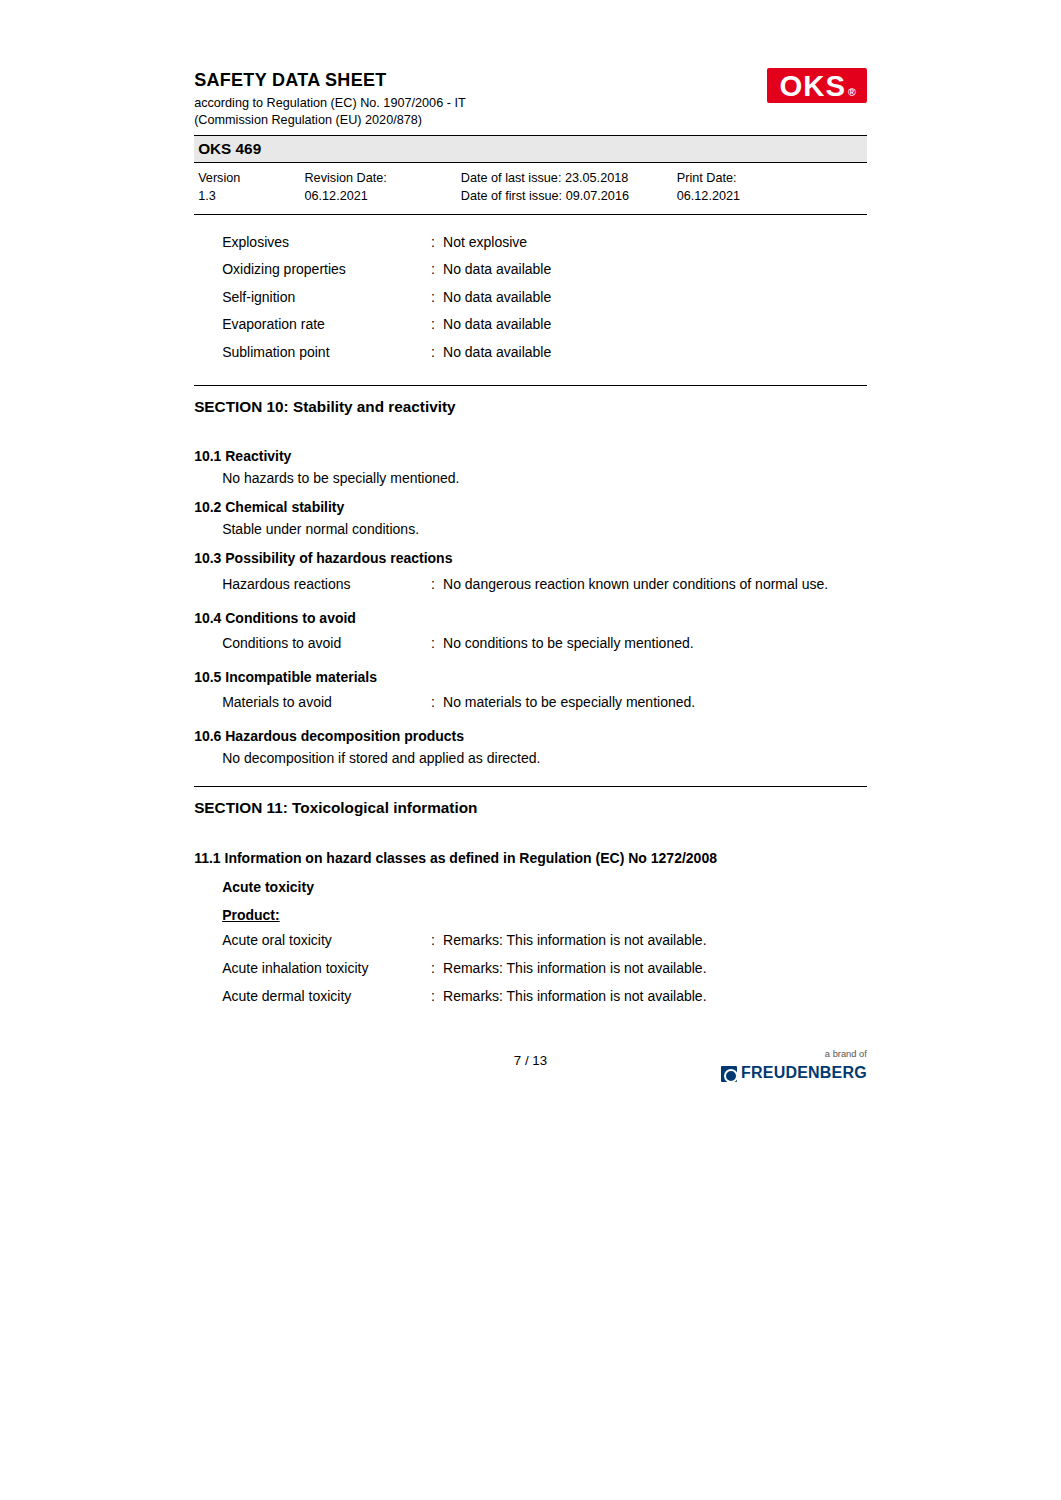SAFETY DATA SHEET
according to Regulation (EC) No. 1907/2006 - IT
(Commission Regulation (EU) 2020/878)
OKS®
OKS 469
Version
1.3
Revision Date:
06.12.2021
Date of last issue: 23.05.2018
Date of first issue: 09.07.2016
Print Date:
06.12.2021
| Explosives | : | Not explosive |
| Oxidizing properties | : | No data available |
| Self-ignition | : | No data available |
| Evaporation rate | : | No data available |
| Sublimation point | : | No data available |
SECTION 10: Stability and reactivity
10.1 Reactivity
No hazards to be specially mentioned.
10.2 Chemical stability
Stable under normal conditions.
10.3 Possibility of hazardous reactions
| Hazardous reactions | : | No dangerous reaction known under conditions of normal use. |
10.4 Conditions to avoid
| Conditions to avoid | : | No conditions to be specially mentioned. |
10.5 Incompatible materials
| Materials to avoid | : | No materials to be especially mentioned. |
10.6 Hazardous decomposition products
No decomposition if stored and applied as directed.
SECTION 11: Toxicological information
11.1 Information on hazard classes as defined in Regulation (EC) No 1272/2008
Acute toxicity
Product:
| Acute oral toxicity | : | Remarks: This information is not available. |
| Acute inhalation toxicity | : | Remarks: This information is not available. |
| Acute dermal toxicity | : | Remarks: This information is not available. |
7 / 13
a brand of
FREUDENBERG